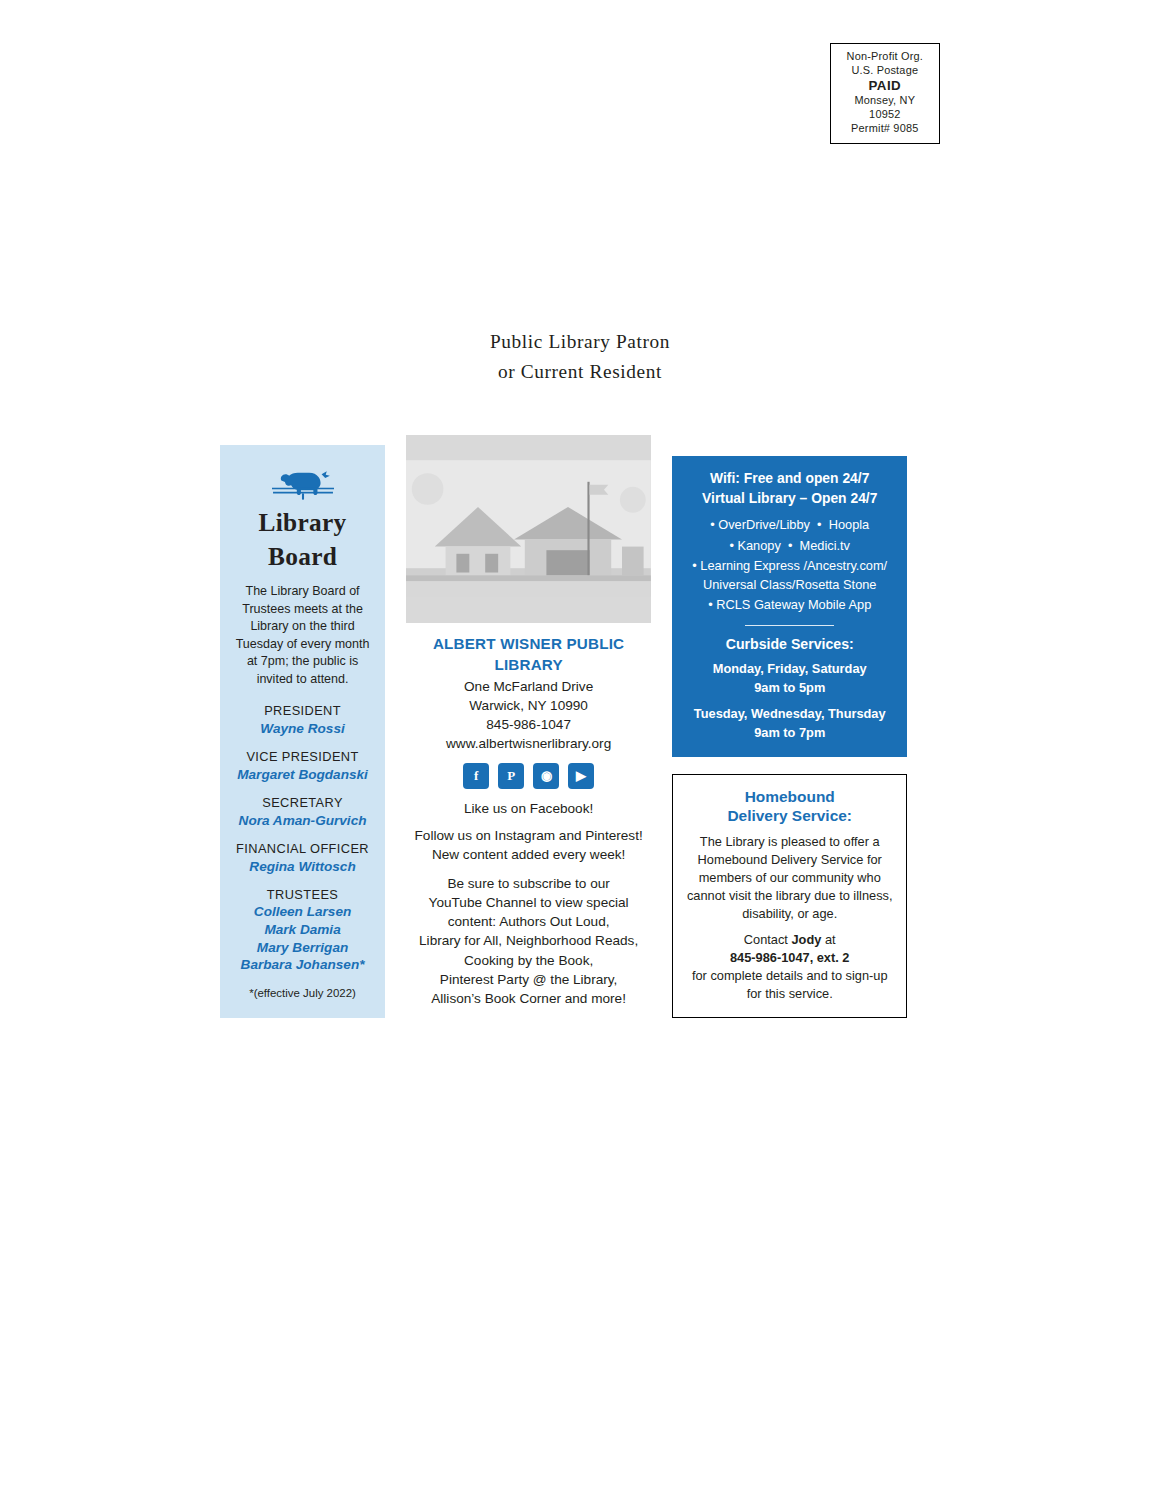Non-Profit Org.
U.S. Postage
PAID Monsey, NY
10952
Permit# 9085
Public Library Patron
or Current Resident
Library Board
The Library Board of Trustees meets at the Library on the third Tuesday of every month at 7pm; the public is invited to attend.
PRESIDENT
Wayne Rossi
VICE PRESIDENT
Margaret Bogdanski
SECRETARY
Nora Aman-Gurvich
FINANCIAL OFFICER
Regina Wittosch
TRUSTEES
Colleen Larsen
Mark Damia
Mary Berrigan
Barbara Johansen*
*(effective July 2022)
ALBERT WISNER PUBLIC LIBRARY
One McFarland Drive
Warwick, NY 10990
845-986-1047
www.albertwisnerlibrary.org
f P ◉ ▶
Like us on Facebook!
Follow us on Instagram and Pinterest!
New content added every week!
Be sure to subscribe to our
YouTube Channel to view special
content: Authors Out Loud,
Library for All, Neighborhood Reads,
Cooking by the Book,
Pinterest Party @ the Library,
Allison’s Book Corner and more!
Wifi: Free and open 24/7
Virtual Library – Open 24/7
• OverDrive/Libby • Hoopla
• Kanopy • Medici.tv
• Learning Express /Ancestry.com/
Universal Class/Rosetta Stone
• RCLS Gateway Mobile App
Curbside Services:
Monday, Friday, Saturday
9am to 5pm
Tuesday, Wednesday, Thursday
9am to 7pm
Homebound
Delivery Service:
The Library is pleased to offer a Homebound Delivery Service for members of our community who cannot visit the library due to illness, disability, or age.
Contact Jody at
845-986-1047, ext. 2
for complete details and to sign-up for this service.